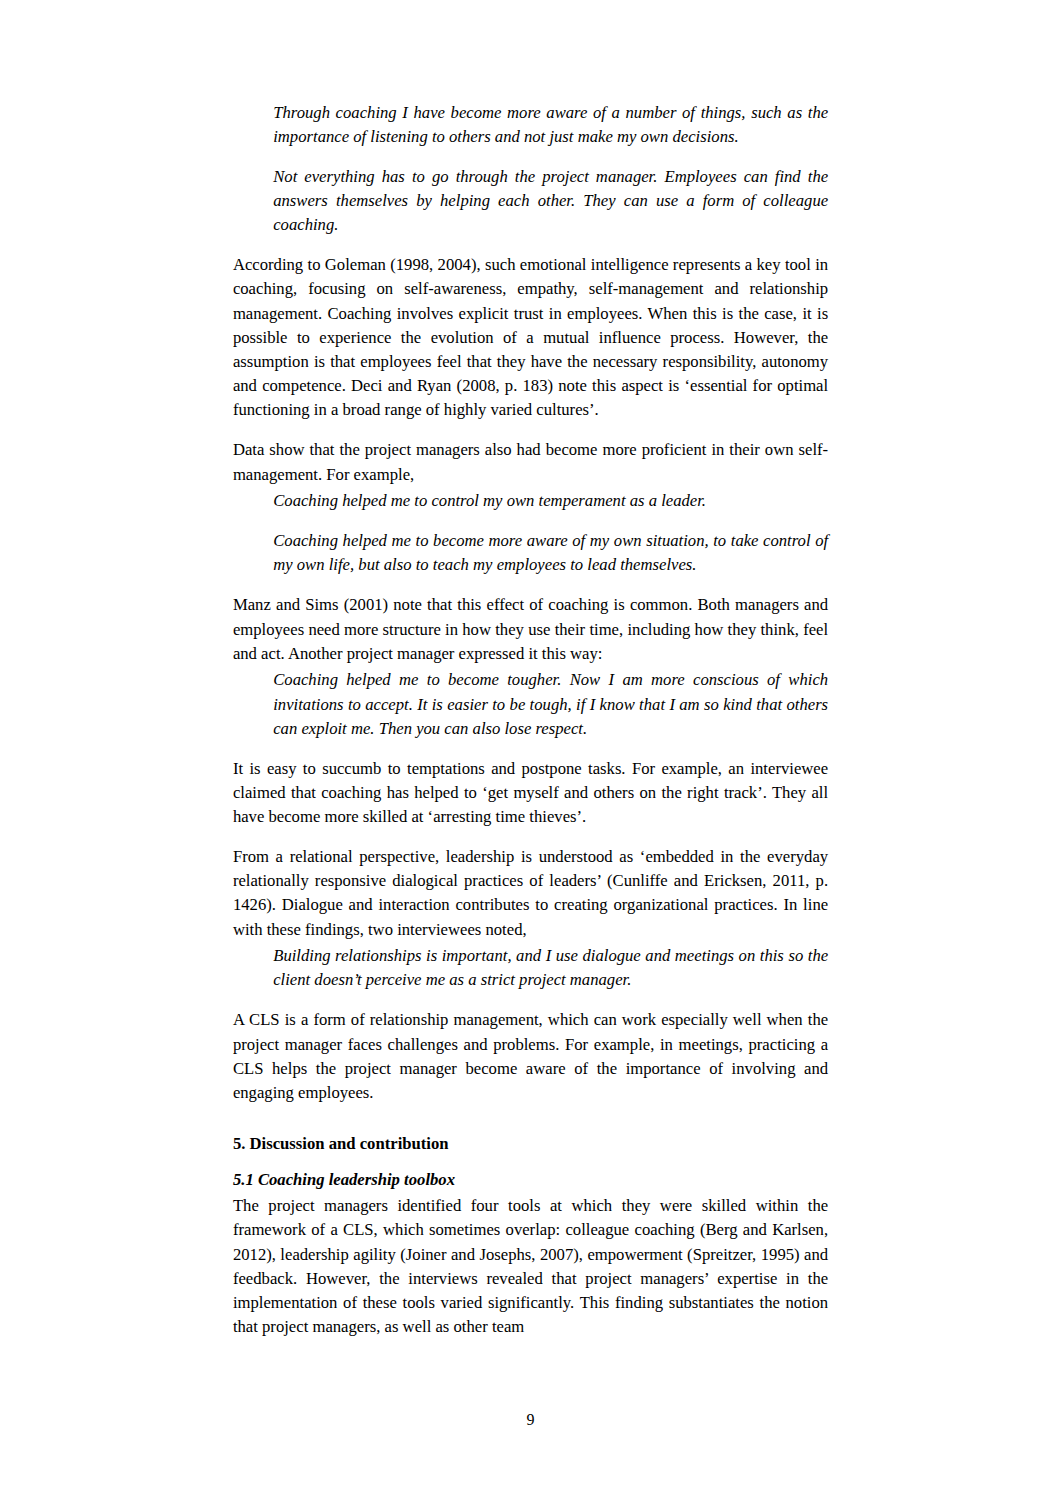Through coaching I have become more aware of a number of things, such as the importance of listening to others and not just make my own decisions.
Not everything has to go through the project manager. Employees can find the answers themselves by helping each other. They can use a form of colleague coaching.
According to Goleman (1998, 2004), such emotional intelligence represents a key tool in coaching, focusing on self-awareness, empathy, self-management and relationship management. Coaching involves explicit trust in employees. When this is the case, it is possible to experience the evolution of a mutual influence process. However, the assumption is that employees feel that they have the necessary responsibility, autonomy and competence. Deci and Ryan (2008, p. 183) note this aspect is ‘essential for optimal functioning in a broad range of highly varied cultures’.
Data show that the project managers also had become more proficient in their own self-management. For example,
Coaching helped me to control my own temperament as a leader.
Coaching helped me to become more aware of my own situation, to take control of my own life, but also to teach my employees to lead themselves.
Manz and Sims (2001) note that this effect of coaching is common. Both managers and employees need more structure in how they use their time, including how they think, feel and act. Another project manager expressed it this way:
Coaching helped me to become tougher. Now I am more conscious of which invitations to accept. It is easier to be tough, if I know that I am so kind that others can exploit me. Then you can also lose respect.
It is easy to succumb to temptations and postpone tasks. For example, an interviewee claimed that coaching has helped to ‘get myself and others on the right track’. They all have become more skilled at ‘arresting time thieves’.
From a relational perspective, leadership is understood as ‘embedded in the everyday relationally responsive dialogical practices of leaders’ (Cunliffe and Ericksen, 2011, p. 1426). Dialogue and interaction contributes to creating organizational practices. In line with these findings, two interviewees noted,
Building relationships is important, and I use dialogue and meetings on this so the client doesn’t perceive me as a strict project manager.
A CLS is a form of relationship management, which can work especially well when the project manager faces challenges and problems. For example, in meetings, practicing a CLS helps the project manager become aware of the importance of involving and engaging employees.
5. Discussion and contribution
5.1 Coaching leadership toolbox
The project managers identified four tools at which they were skilled within the framework of a CLS, which sometimes overlap: colleague coaching (Berg and Karlsen, 2012), leadership agility (Joiner and Josephs, 2007), empowerment (Spreitzer, 1995) and feedback. However, the interviews revealed that project managers’ expertise in the implementation of these tools varied significantly. This finding substantiates the notion that project managers, as well as other team
9